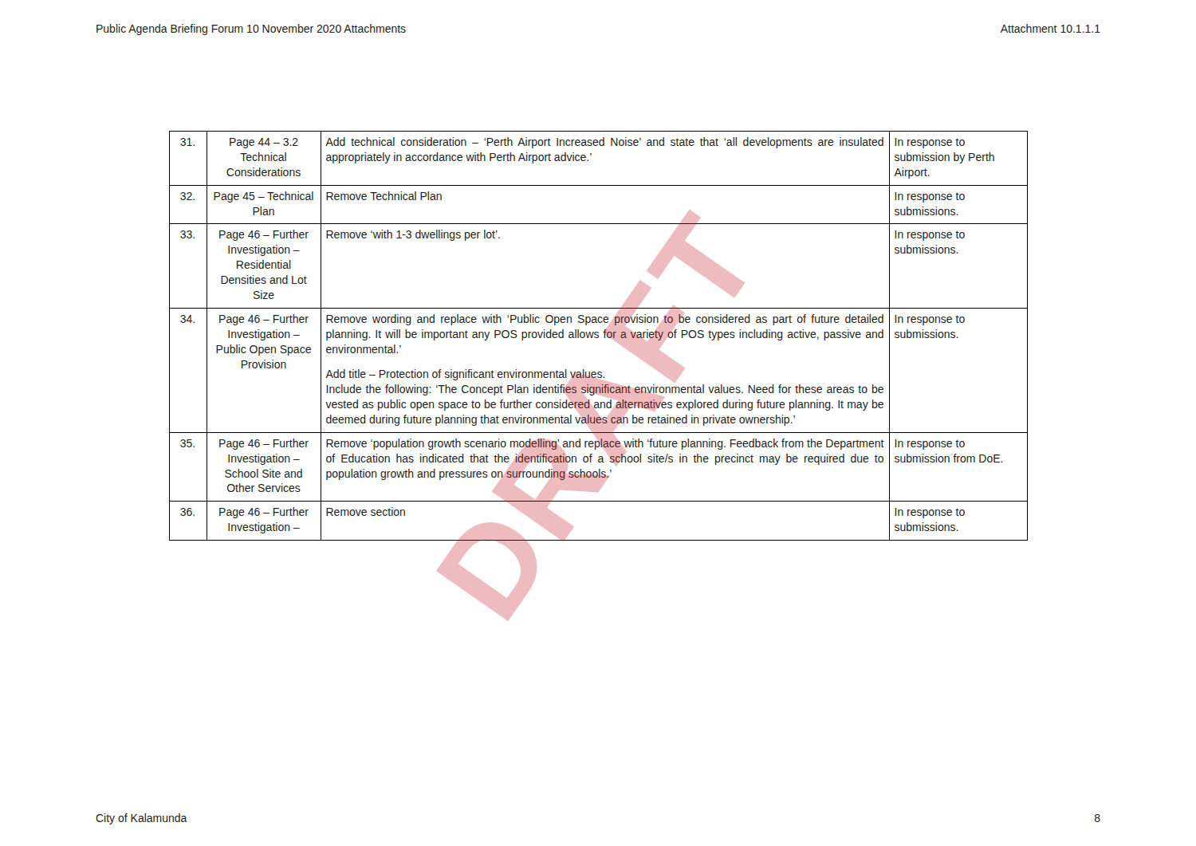Public Agenda Briefing Forum 10 November 2020 Attachments
Attachment 10.1.1.1
DRAFT
| 31. | Page 44 – 3.2 Technical Considerations | Add technical consideration – ‘Perth Airport Increased Noise’ and state that ‘all developments are insulated appropriately in accordance with Perth Airport advice.’ | In response to submission by Perth Airport. |
| 32. | Page 45 – Technical Plan | Remove Technical Plan | In response to submissions. |
| 33. | Page 46 – Further Investigation – Residential Densities and Lot Size | Remove ‘with 1-3 dwellings per lot’. | In response to submissions. |
| 34. | Page 46 – Further Investigation – Public Open Space Provision | Remove wording and replace with ‘Public Open Space provision to be considered as part of future detailed planning. It will be important any POS provided allows for a variety of POS types including active, passive and environmental.’ Add title – Protection of significant environmental values. Include the following: ‘The Concept Plan identifies significant environmental values. Need for these areas to be vested as public open space to be further considered and alternatives explored during future planning. It may be deemed during future planning that environmental values can be retained in private ownership.’ | In response to submissions. |
| 35. | Page 46 – Further Investigation – School Site and Other Services | Remove ‘population growth scenario modelling’ and replace with ‘future planning. Feedback from the Department of Education has indicated that the identification of a school site/s in the precinct may be required due to population growth and pressures on surrounding schools.’ | In response to submission from DoE. |
| 36. | Page 46 – Further Investigation – | Remove section | In response to submissions. |
City of Kalamunda
8